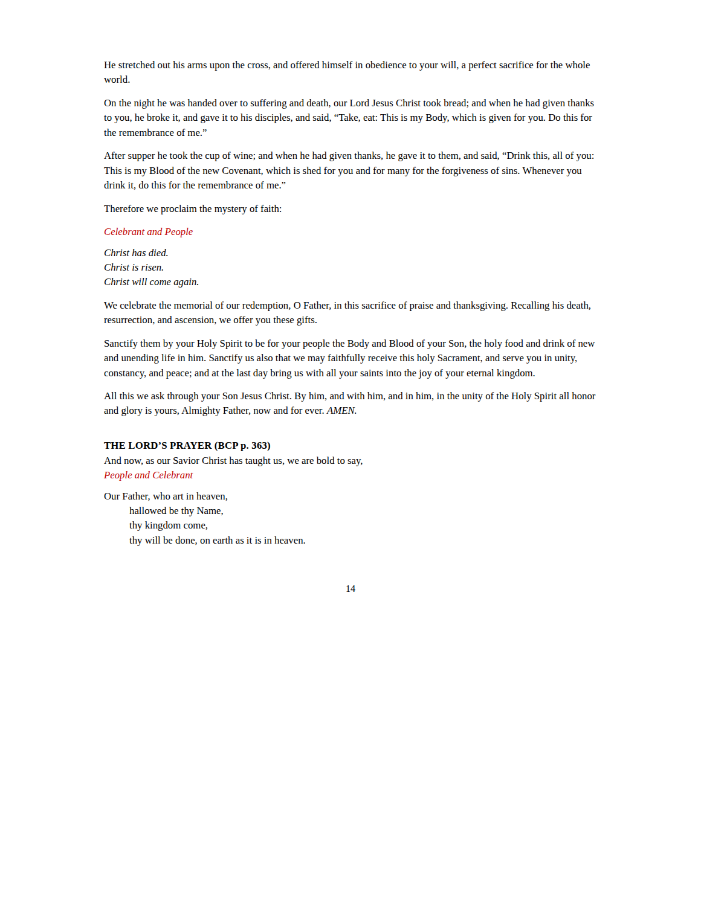He stretched out his arms upon the cross, and offered himself in obedience to your will, a perfect sacrifice for the whole world.
On the night he was handed over to suffering and death, our Lord Jesus Christ took bread; and when he had given thanks to you, he broke it, and gave it to his disciples, and said, “Take, eat: This is my Body, which is given for you. Do this for the remembrance of me.”
After supper he took the cup of wine; and when he had given thanks, he gave it to them, and said, “Drink this, all of you: This is my Blood of the new Covenant, which is shed for you and for many for the forgiveness of sins. Whenever you drink it, do this for the remembrance of me.”
Therefore we proclaim the mystery of faith:
Celebrant and People
Christ has died. Christ is risen. Christ will come again.
We celebrate the memorial of our redemption, O Father, in this sacrifice of praise and thanksgiving. Recalling his death, resurrection, and ascension, we offer you these gifts.
Sanctify them by your Holy Spirit to be for your people the Body and Blood of your Son, the holy food and drink of new and unending life in him. Sanctify us also that we may faithfully receive this holy Sacrament, and serve you in unity, constancy, and peace; and at the last day bring us with all your saints into the joy of your eternal kingdom.
All this we ask through your Son Jesus Christ. By him, and with him, and in him, in the unity of the Holy Spirit all honor and glory is yours, Almighty Father, now and for ever. AMEN.
THE LORD’S PRAYER (BCP p. 363)
And now, as our Savior Christ has taught us, we are bold to say,
People and Celebrant
Our Father, who art in heaven, hallowed be thy Name, thy kingdom come, thy will be done, on earth as it is in heaven.
14